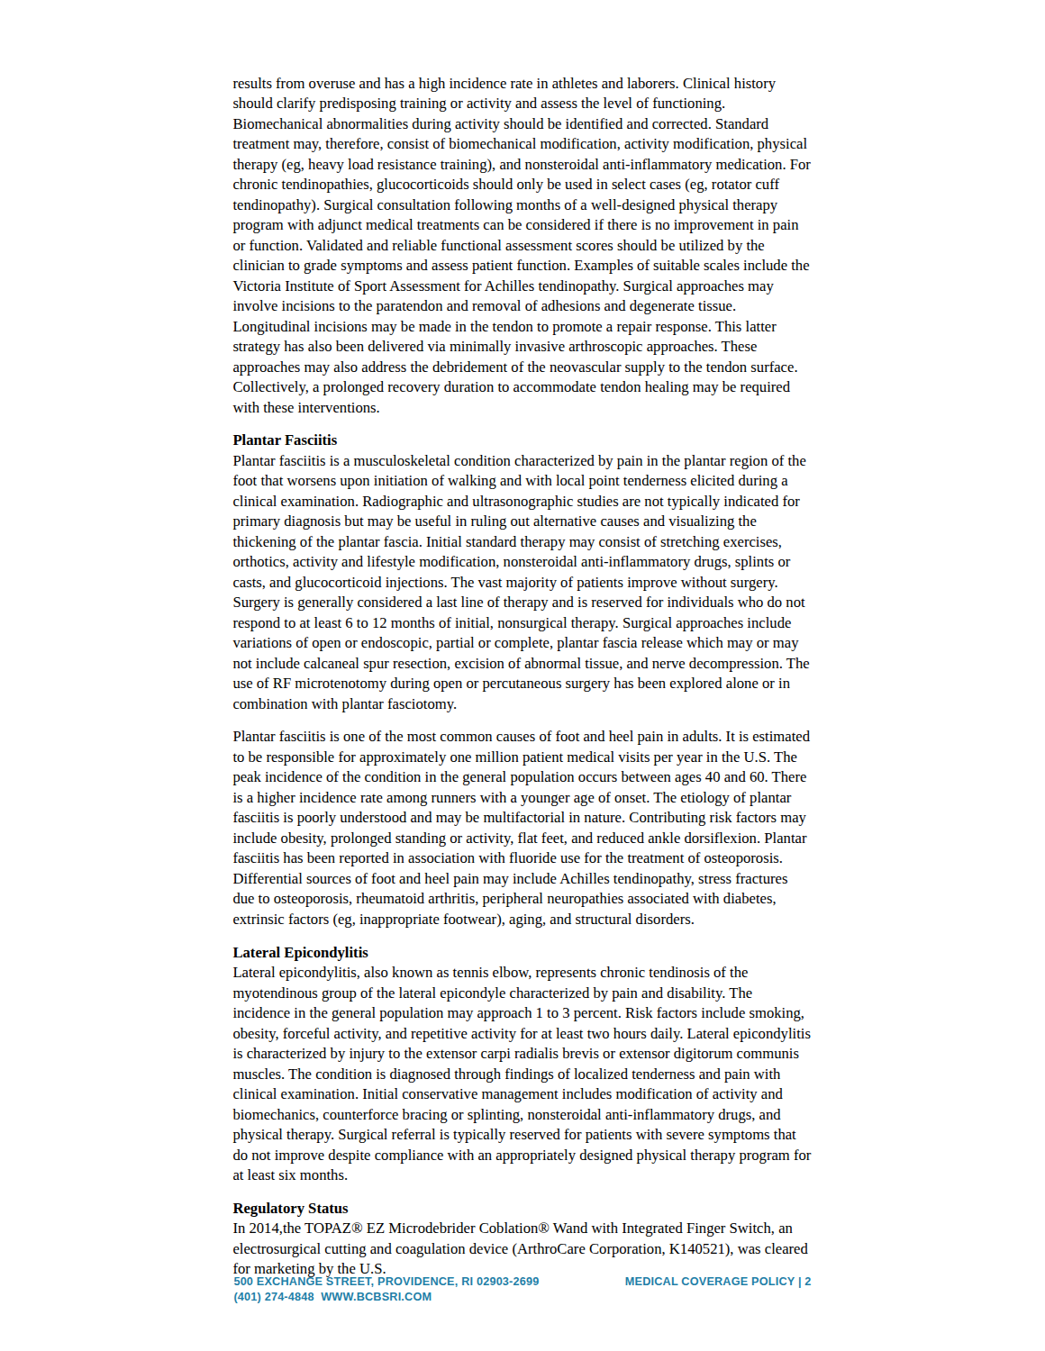results from overuse and has a high incidence rate in athletes and laborers. Clinical history should clarify predisposing training or activity and assess the level of functioning. Biomechanical abnormalities during activity should be identified and corrected. Standard treatment may, therefore, consist of biomechanical modification, activity modification, physical therapy (eg, heavy load resistance training), and nonsteroidal anti-inflammatory medication. For chronic tendinopathies, glucocorticoids should only be used in select cases (eg, rotator cuff tendinopathy). Surgical consultation following months of a well-designed physical therapy program with adjunct medical treatments can be considered if there is no improvement in pain or function. Validated and reliable functional assessment scores should be utilized by the clinician to grade symptoms and assess patient function. Examples of suitable scales include the Victoria Institute of Sport Assessment for Achilles tendinopathy. Surgical approaches may involve incisions to the paratendon and removal of adhesions and degenerate tissue. Longitudinal incisions may be made in the tendon to promote a repair response. This latter strategy has also been delivered via minimally invasive arthroscopic approaches. These approaches may also address the debridement of the neovascular supply to the tendon surface. Collectively, a prolonged recovery duration to accommodate tendon healing may be required with these interventions.
Plantar Fasciitis
Plantar fasciitis is a musculoskeletal condition characterized by pain in the plantar region of the foot that worsens upon initiation of walking and with local point tenderness elicited during a clinical examination. Radiographic and ultrasonographic studies are not typically indicated for primary diagnosis but may be useful in ruling out alternative causes and visualizing the thickening of the plantar fascia. Initial standard therapy may consist of stretching exercises, orthotics, activity and lifestyle modification, nonsteroidal anti-inflammatory drugs, splints or casts, and glucocorticoid injections. The vast majority of patients improve without surgery. Surgery is generally considered a last line of therapy and is reserved for individuals who do not respond to at least 6 to 12 months of initial, nonsurgical therapy. Surgical approaches include variations of open or endoscopic, partial or complete, plantar fascia release which may or may not include calcaneal spur resection, excision of abnormal tissue, and nerve decompression. The use of RF microtenotomy during open or percutaneous surgery has been explored alone or in combination with plantar fasciotomy.
Plantar fasciitis is one of the most common causes of foot and heel pain in adults. It is estimated to be responsible for approximately one million patient medical visits per year in the U.S. The peak incidence of the condition in the general population occurs between ages 40 and 60. There is a higher incidence rate among runners with a younger age of onset. The etiology of plantar fasciitis is poorly understood and may be multifactorial in nature. Contributing risk factors may include obesity, prolonged standing or activity, flat feet, and reduced ankle dorsiflexion. Plantar fasciitis has been reported in association with fluoride use for the treatment of osteoporosis. Differential sources of foot and heel pain may include Achilles tendinopathy, stress fractures due to osteoporosis, rheumatoid arthritis, peripheral neuropathies associated with diabetes, extrinsic factors (eg, inappropriate footwear), aging, and structural disorders.
Lateral Epicondylitis
Lateral epicondylitis, also known as tennis elbow, represents chronic tendinosis of the myotendinous group of the lateral epicondyle characterized by pain and disability. The incidence in the general population may approach 1 to 3 percent. Risk factors include smoking, obesity, forceful activity, and repetitive activity for at least two hours daily. Lateral epicondylitis is characterized by injury to the extensor carpi radialis brevis or extensor digitorum communis muscles. The condition is diagnosed through findings of localized tenderness and pain with clinical examination. Initial conservative management includes modification of activity and biomechanics, counterforce bracing or splinting, nonsteroidal anti-inflammatory drugs, and physical therapy. Surgical referral is typically reserved for patients with severe symptoms that do not improve despite compliance with an appropriately designed physical therapy program for at least six months.
Regulatory Status
In 2014,the TOPAZ® EZ Microdebrider Coblation® Wand with Integrated Finger Switch, an electrosurgical cutting and coagulation device (ArthroCare Corporation, K140521), was cleared for marketing by the U.S.
| 500 EXCHANGE STREET, PROVIDENCE, RI 02903-2699 (401) 274-4848 WWW.BCBSRI.COM | MEDICAL COVERAGE POLICY / 2 |